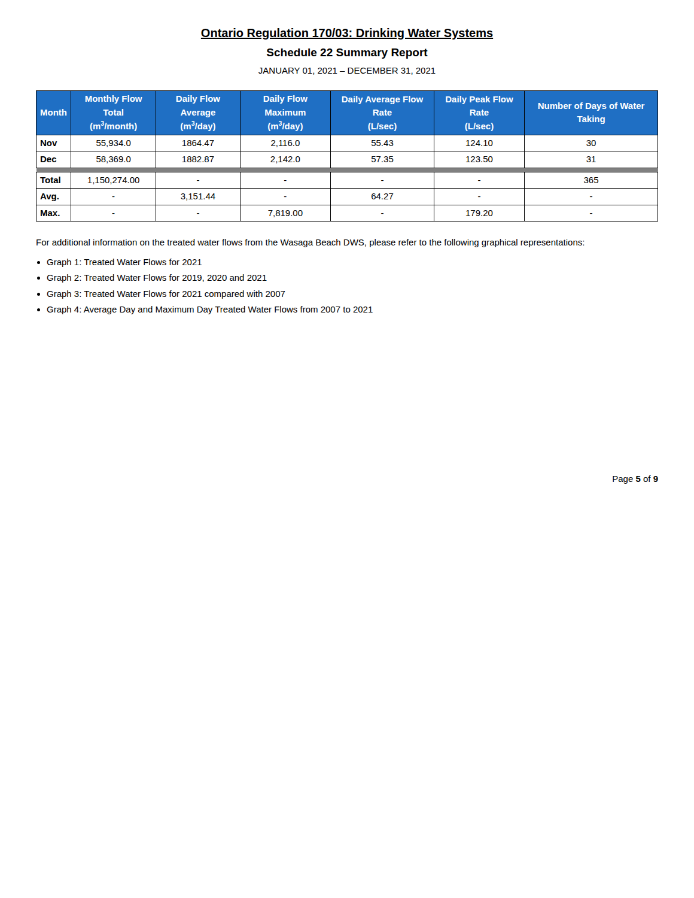Ontario Regulation 170/03: Drinking Water Systems
Schedule 22 Summary Report
JANUARY 01, 2021 – DECEMBER 31, 2021
| Month | Monthly Flow Total (m 3 /month) | Daily Flow Average (m 3 /day) | Daily Flow Maximum (m 3 /day) | Daily Average Flow Rate (L/sec) | Daily Peak Flow Rate (L/sec) | Number of Days of Water Taking |
| --- | --- | --- | --- | --- | --- | --- |
| Nov | 55,934.0 | 1864.47 | 2,116.0 | 55.43 | 124.10 | 30 |
| Dec | 58,369.0 | 1882.87 | 2,142.0 | 57.35 | 123.50 | 31 |
| Total | 1,150,274.00 | - | - | - | - | 365 |
| Avg. | - | 3,151.44 | - | 64.27 | - | - |
| Max. | - | - | 7,819.00 | - | 179.20 | - |
For additional information on the treated water flows from the Wasaga Beach DWS, please refer to the following graphical representations:
Graph 1: Treated Water Flows for 2021
Graph 2: Treated Water Flows for 2019, 2020 and 2021
Graph 3: Treated Water Flows for 2021 compared with 2007
Graph 4: Average Day and Maximum Day Treated Water Flows from 2007 to 2021
Page 5 of 9